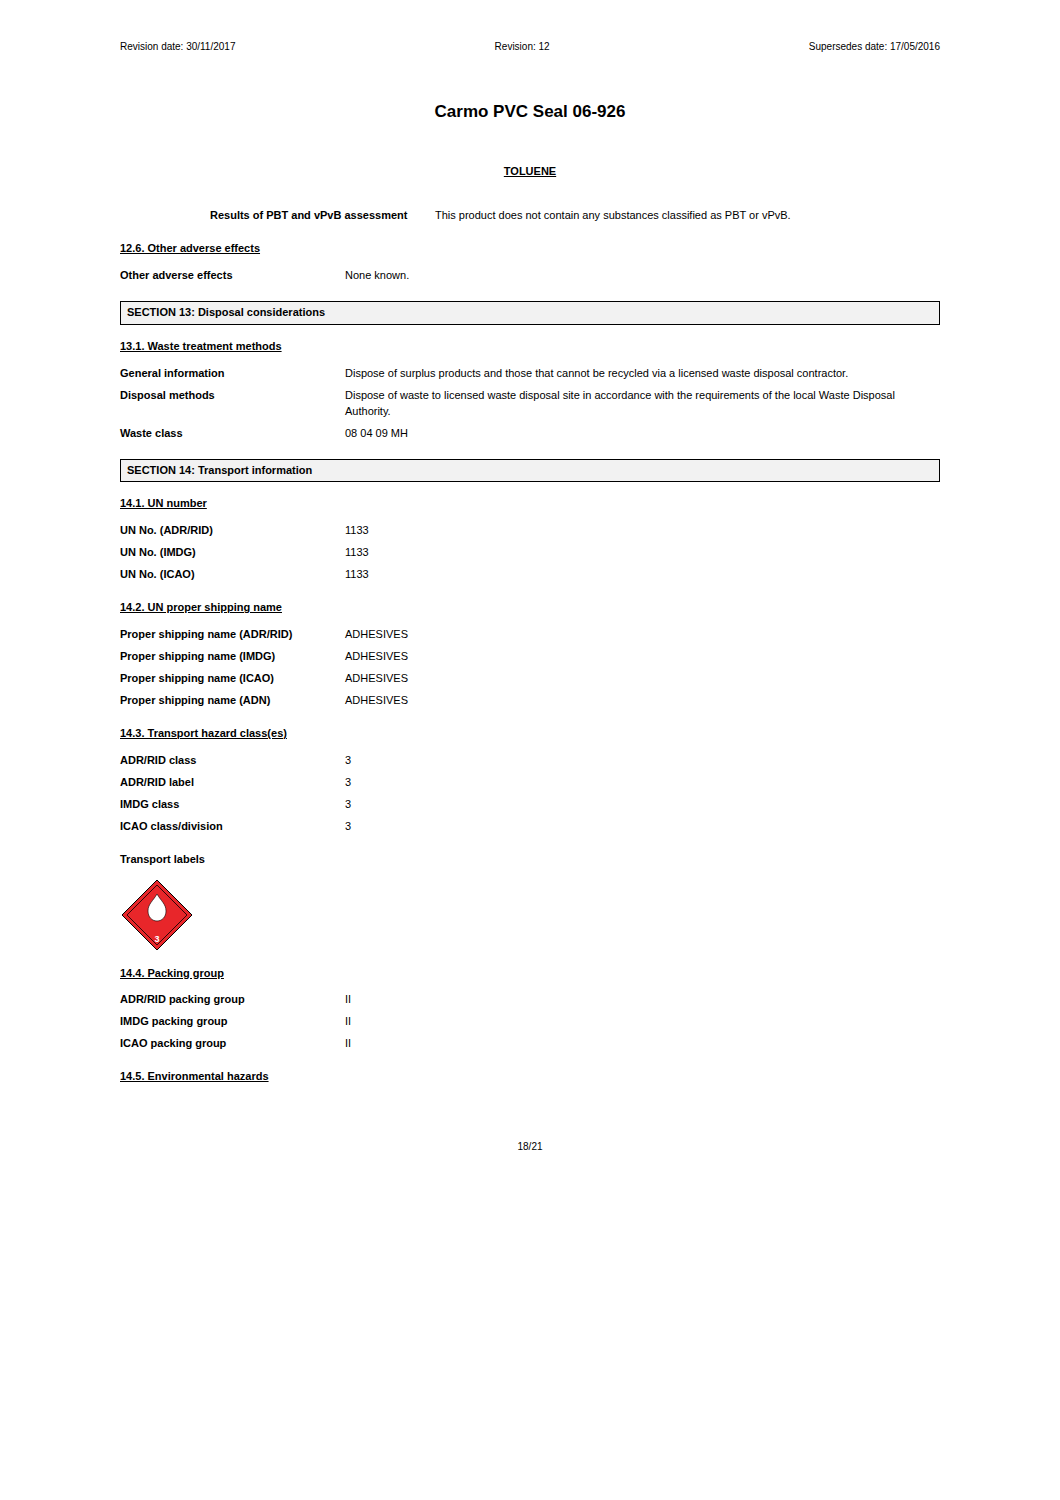Revision date: 30/11/2017 Revision: 12 Supersedes date: 17/05/2016
Carmo PVC Seal 06-926
TOLUENE
| Results of PBT and vPvB assessment | This product does not contain any substances classified as PBT or vPvB. |
12.6. Other adverse effects
| Other adverse effects | None known. |
SECTION 13: Disposal considerations
13.1. Waste treatment methods
| General information | Dispose of surplus products and those that cannot be recycled via a licensed waste disposal contractor. |
| Disposal methods | Dispose of waste to licensed waste disposal site in accordance with the requirements of the local Waste Disposal Authority. |
| Waste class | 08 04 09 MH |
SECTION 14: Transport information
14.1. UN number
| UN No. (ADR/RID) | 1133 |
| UN No. (IMDG) | 1133 |
| UN No. (ICAO) | 1133 |
14.2. UN proper shipping name
| Proper shipping name (ADR/RID) | ADHESIVES |
| Proper shipping name (IMDG) | ADHESIVES |
| Proper shipping name (ICAO) | ADHESIVES |
| Proper shipping name (ADN) | ADHESIVES |
14.3. Transport hazard class(es)
| ADR/RID class | 3 |
| ADR/RID label | 3 |
| IMDG class | 3 |
| ICAO class/division | 3 |
Transport labels
3
14.4. Packing group
| ADR/RID packing group | II |
| IMDG packing group | II |
| ICAO packing group | II |
14.5. Environmental hazards
18/21